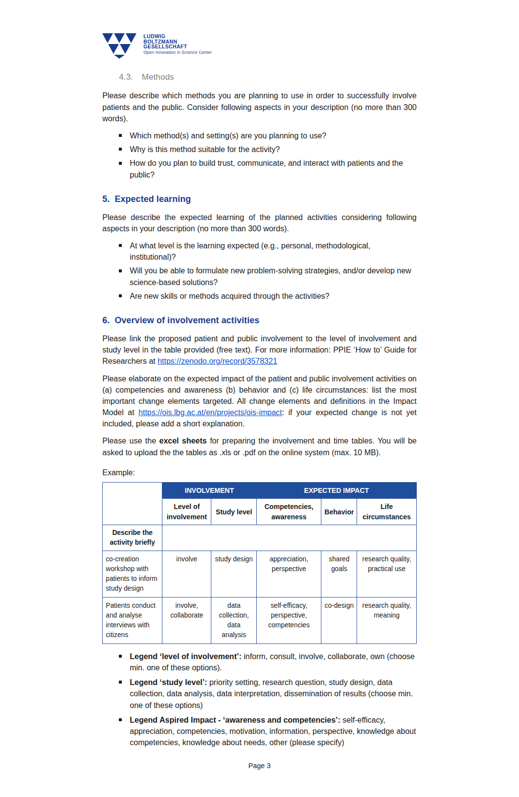LUDWIG BOLTZMANN GESELLSCHAFT Open Innovation in Science Center
4.3. Methods
Please describe which methods you are planning to use in order to successfully involve patients and the public. Consider following aspects in your description (no more than 300 words).
Which method(s) and setting(s) are you planning to use?
Why is this method suitable for the activity?
How do you plan to build trust, communicate, and interact with patients and the public?
5. Expected learning
Please describe the expected learning of the planned activities considering following aspects in your description (no more than 300 words).
At what level is the learning expected (e.g., personal, methodological, institutional)?
Will you be able to formulate new problem-solving strategies, and/or develop new science-based solutions?
Are new skills or methods acquired through the activities?
6. Overview of involvement activities
Please link the proposed patient and public involvement to the level of involvement and study level in the table provided (free text). For more information: PPIE ‘How to’ Guide for Researchers at https://zenodo.org/record/3578321
Please elaborate on the expected impact of the patient and public involvement activities on (a) competencies and awareness (b) behavior and (c) life circumstances: list the most important change elements targeted. All change elements and definitions in the Impact Model at https://ois.lbg.ac.at/en/projects/ois-impact: if your expected change is not yet included, please add a short explanation.
Please use the excel sheets for preparing the involvement and time tables. You will be asked to upload the the tables as .xls or .pdf on the online system (max. 10 MB).
Example:
| | INVOLVEMENT | EXPECTED IMPACT |
| --- | --- | --- |
| Level of involvement | Study level | Competencies, awareness | Behavior | Life circumstances |
| Describe the activity briefly | | | | | |
| co-creation workshop with patients to inform study design | involve | study design | appreciation, perspective | shared goals | research quality, practical use |
| Patients conduct and analyse interviews with citizens | involve, collaborate | data collection, data analysis | self-efficacy, perspective, competencies | co-design | research quality, meaning |
Legend ‘level of involvement’: inform, consult, involve, collaborate, own (choose min. one of these options).
Legend ‘study level’: priority setting, research question, study design, data collection, data analysis, data interpretation, dissemination of results (choose min. one of these options)
Legend Aspired Impact - ‘awareness and competencies’: self-efficacy, appreciation, competencies, motivation, information, perspective, knowledge about competencies, knowledge about needs, other (please specify)
Page 3